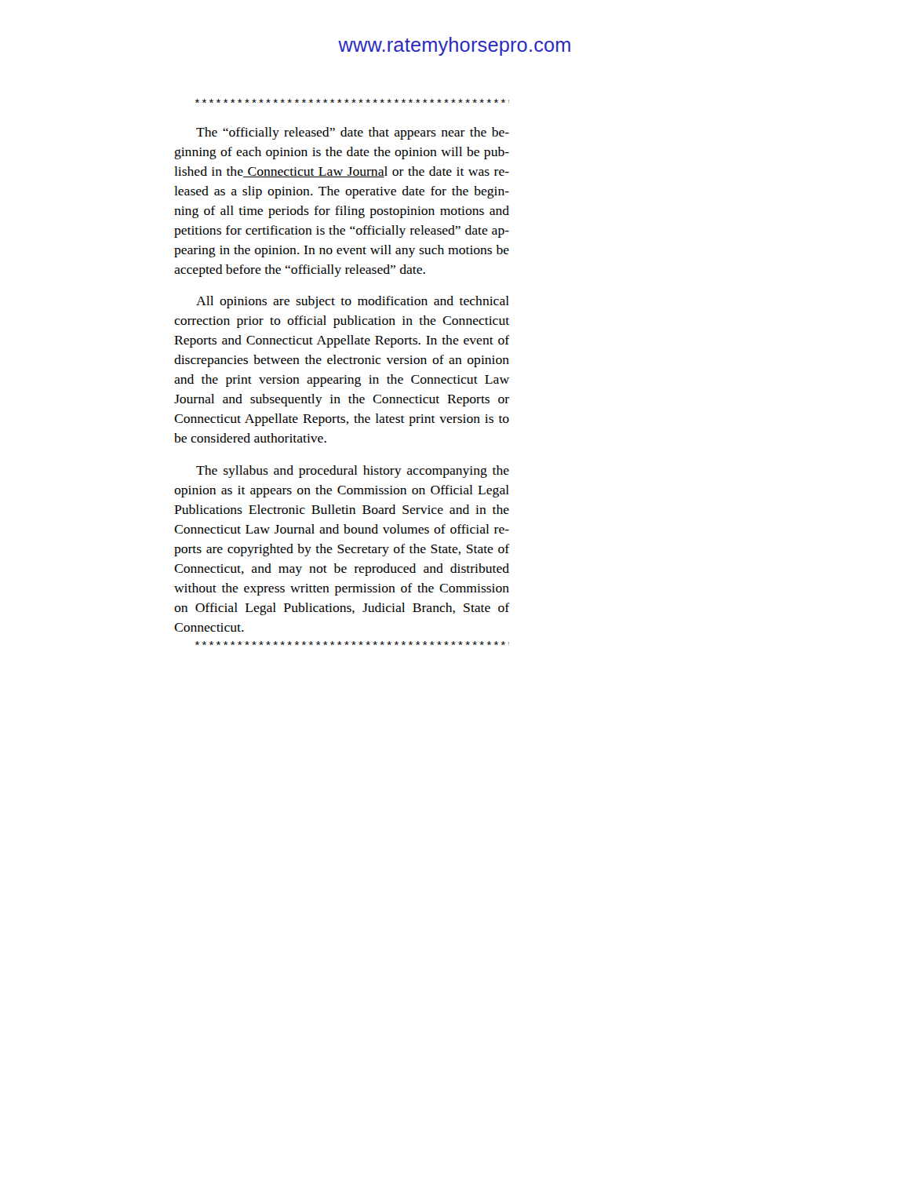www.ratemyhorsepro.com
****************************************************
The “officially released” date that appears near the beginning of each opinion is the date the opinion will be published in the Connecticut Law Journal or the date it was released as a slip opinion. The operative date for the beginning of all time periods for filing postopinion motions and petitions for certification is the “officially released” date appearing in the opinion. In no event will any such motions be accepted before the “officially released” date.
All opinions are subject to modification and technical correction prior to official publication in the Connecticut Reports and Connecticut Appellate Reports. In the event of discrepancies between the electronic version of an opinion and the print version appearing in the Connecticut Law Journal and subsequently in the Connecticut Reports or Connecticut Appellate Reports, the latest print version is to be considered authoritative.
The syllabus and procedural history accompanying the opinion as it appears on the Commission on Official Legal Publications Electronic Bulletin Board Service and in the Connecticut Law Journal and bound volumes of official reports are copyrighted by the Secretary of the State, State of Connecticut, and may not be reproduced and distributed without the express written permission of the Commission on Official Legal Publications, Judicial Branch, State of Connecticut.
******************************************************